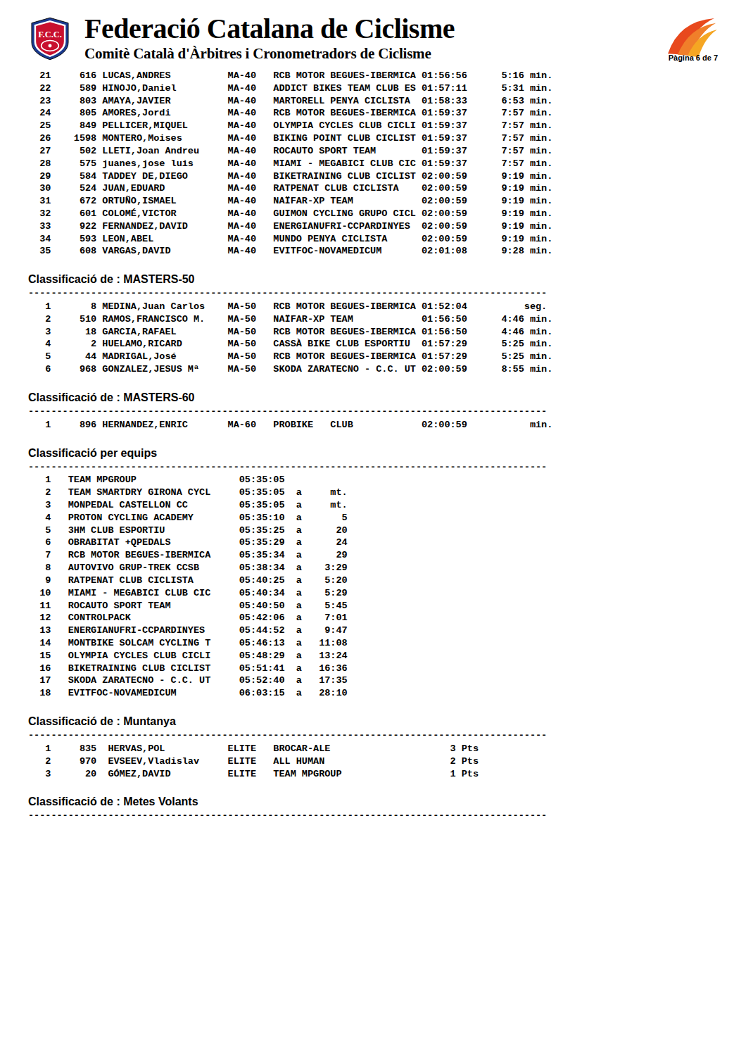F.C.C.
Federació Catalana de Ciclisme
Comitè Català d'Àrbitres i Cronometradors de Ciclisme
Pàgina 6 de 7
  21     616 LUCAS,ANDRES          MA-40   RCB MOTOR BEGUES-IBERMICA 01:56:56      5:16 min.
  22     589 HINOJO,Daniel         MA-40   ADDICT BIKES TEAM CLUB ES 01:57:11      5:31 min.
  23     803 AMAYA,JAVIER          MA-40   MARTORELL PENYA CICLISTA  01:58:33      6:53 min.
  24     805 AMORES,Jordi          MA-40   RCB MOTOR BEGUES-IBERMICA 01:59:37      7:57 min.
  25     849 PELLICER,MIQUEL       MA-40   OLYMPIA CYCLES CLUB CICLI 01:59:37      7:57 min.
  26    1598 MONTERO,Moises        MA-40   BIKING POINT CLUB CICLIST 01:59:37      7:57 min.
  27     502 LLETI,Joan Andreu     MA-40   ROCAUTO SPORT TEAM        01:59:37      7:57 min.
  28     575 juanes,jose luis      MA-40   MIAMI - MEGABICI CLUB CIC 01:59:37      7:57 min.
  29     584 TADDEY DE,DIEGO       MA-40   BIKETRAINING CLUB CICLIST 02:00:59      9:19 min.
  30     524 JUAN,EDUARD           MA-40   RATPENAT CLUB CICLISTA    02:00:59      9:19 min.
  31     672 ORTUÑO,ISMAEL         MA-40   NAÏFAR-XP TEAM            02:00:59      9:19 min.
  32     601 COLOMÉ,VICTOR         MA-40   GUIMON CYCLING GRUPO CICL 02:00:59      9:19 min.
  33     922 FERNANDEZ,DAVID       MA-40   ENERGIANUFRI-CCPARDINYES  02:00:59      9:19 min.
  34     593 LEON,ABEL             MA-40   MUNDO PENYA CICLISTA      02:00:59      9:19 min.
  35     608 VARGAS,DAVID          MA-40   EVITFOC-NOVAMEDICUM       02:01:08      9:28 min.
Classificació de : MASTERS-50
-------------------------------------------------------------------------------------------
   1       8 MEDINA,Juan Carlos    MA-50   RCB MOTOR BEGUES-IBERMICA 01:52:04          seg.
   2     510 RAMOS,FRANCISCO M.    MA-50   NAÏFAR-XP TEAM            01:56:50      4:46 min.
   3      18 GARCIA,RAFAEL         MA-50   RCB MOTOR BEGUES-IBERMICA 01:56:50      4:46 min.
   4       2 HUELAMO,RICARD        MA-50   CASSÀ BIKE CLUB ESPORTIU  01:57:29      5:25 min.
   5      44 MADRIGAL,José         MA-50   RCB MOTOR BEGUES-IBERMICA 01:57:29      5:25 min.
   6     968 GONZALEZ,JESUS Mª     MA-50   SKODA ZARATECNO - C.C. UT 02:00:59      8:55 min.
Classificació de : MASTERS-60
-------------------------------------------------------------------------------------------
   1     896 HERNANDEZ,ENRIC       MA-60   PROBIKE   CLUB            02:00:59           min.
Classificació per equips
-------------------------------------------------------------------------------------------
   1   TEAM MPGROUP                  05:35:05
   2   TEAM SMARTDRY GIRONA CYCL     05:35:05  a     mt.
   3   MONPEDAL CASTELLON CC         05:35:05  a     mt.
   4   PROTON CYCLING ACADEMY        05:35:10  a       5
   5   3HM CLUB ESPORTIU             05:35:25  a      20
   6   OBRABITAT +QPEDALS            05:35:29  a      24
   7   RCB MOTOR BEGUES-IBERMICA     05:35:34  a      29
   8   AUTOVIVO GRUP-TREK CCSB       05:38:34  a    3:29
   9   RATPENAT CLUB CICLISTA        05:40:25  a    5:20
  10   MIAMI - MEGABICI CLUB CIC     05:40:34  a    5:29
  11   ROCAUTO SPORT TEAM            05:40:50  a    5:45
  12   CONTROLPACK                   05:42:06  a    7:01
  13   ENERGIANUFRI-CCPARDINYES      05:44:52  a    9:47
  14   MONTBIKE SOLCAM CYCLING T     05:46:13  a   11:08
  15   OLYMPIA CYCLES CLUB CICLI     05:48:29  a   13:24
  16   BIKETRAINING CLUB CICLIST     05:51:41  a   16:36
  17   SKODA ZARATECNO - C.C. UT     05:52:40  a   17:35
  18   EVITFOC-NOVAMEDICUM           06:03:15  a   28:10
Classificació de : Muntanya
-------------------------------------------------------------------------------------------
   1     835  HERVAS,POL           ELITE   BROCAR-ALE                     3 Pts
   2     970  EVSEEV,Vladislav     ELITE   ALL HUMAN                      2 Pts
   3      20  GÓMEZ,DAVID          ELITE   TEAM MPGROUP                   1 Pts
Classificació de : Metes Volants
-------------------------------------------------------------------------------------------